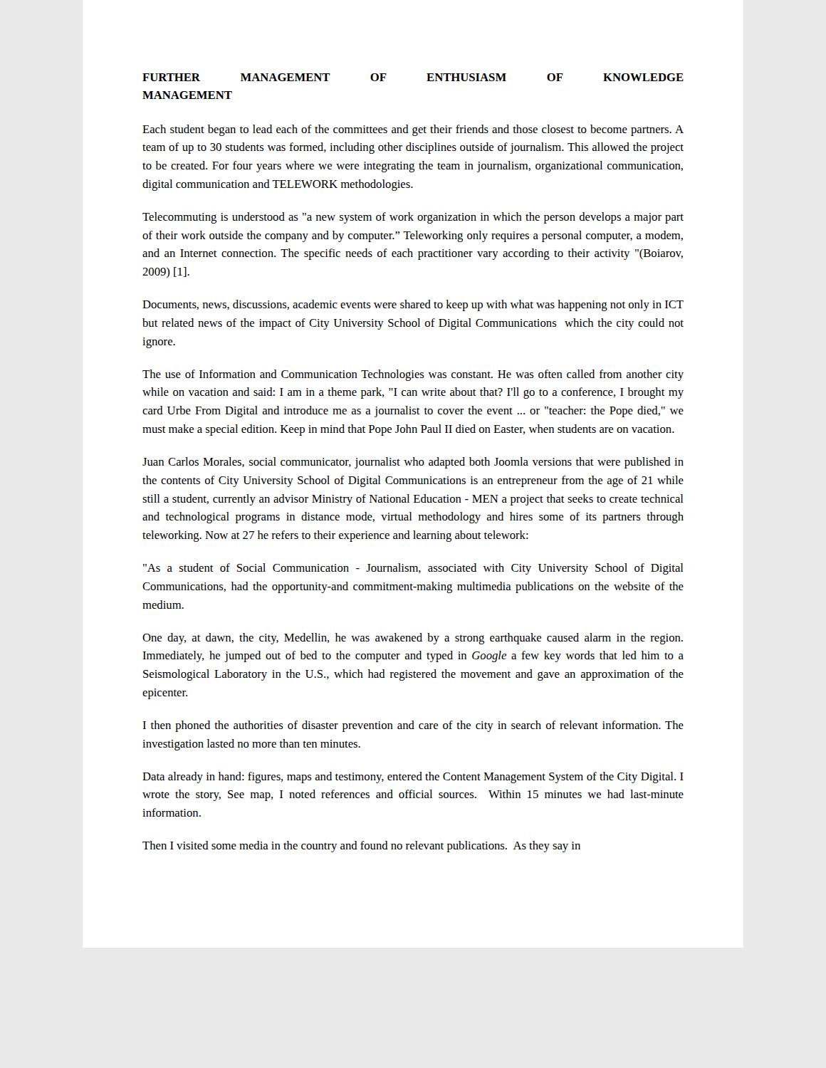FURTHER MANAGEMENT OF ENTHUSIASM OF KNOWLEDGEMANAGEMENT
Each student began to lead each of the committees and get their friends and those closest to become partners. A team of up to 30 students was formed, including other disciplines outside of journalism. This allowed the project to be created. For four years where we were integrating the team in journalism, organizational communication, digital communication and TELEWORK methodologies.
Telecommuting is understood as "a new system of work organization in which the person develops a major part of their work outside the company and by computer.” Teleworking only requires a personal computer, a modem, and an Internet connection. The specific needs of each practitioner vary according to their activity "(Boiarov, 2009) [1].
Documents, news, discussions, academic events were shared to keep up with what was happening not only in ICT but related news of the impact of City University School of Digital Communications which the city could not ignore.
The use of Information and Communication Technologies was constant. He was often called from another city while on vacation and said: I am in a theme park, "I can write about that? I'll go to a conference, I brought my card Urbe From Digital and introduce me as a journalist to cover the event ... or "teacher: the Pope died," we must make a special edition. Keep in mind that Pope John Paul II died on Easter, when students are on vacation.
Juan Carlos Morales, social communicator, journalist who adapted both Joomla versions that were published in the contents of City University School of Digital Communications is an entrepreneur from the age of 21 while still a student, currently an advisor Ministry of National Education - MEN a project that seeks to create technical and technological programs in distance mode, virtual methodology and hires some of its partners through teleworking. Now at 27 he refers to their experience and learning about telework:
"As a student of Social Communication - Journalism, associated with City University School of Digital Communications, had the opportunity-and commitment-making multimedia publications on the website of the medium.
One day, at dawn, the city, Medellin, he was awakened by a strong earthquake caused alarm in the region. Immediately, he jumped out of bed to the computer and typed in Google a few key words that led him to a Seismological Laboratory in the U.S., which had registered the movement and gave an approximation of the epicenter.
I then phoned the authorities of disaster prevention and care of the city in search of relevant information. The investigation lasted no more than ten minutes.
Data already in hand: figures, maps and testimony, entered the Content Management System of the City Digital. I wrote the story, See map, I noted references and official sources. Within 15 minutes we had last-minute information.
Then I visited some media in the country and found no relevant publications. As they say in